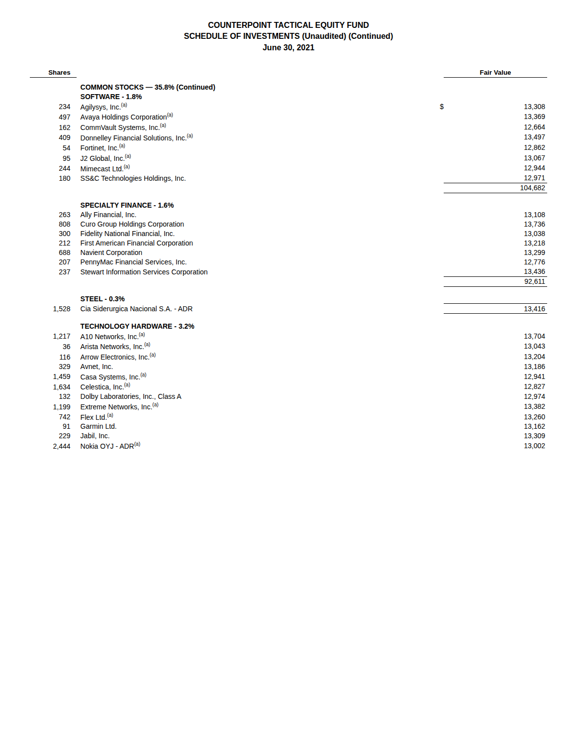COUNTERPOINT TACTICAL EQUITY FUND
SCHEDULE OF INVESTMENTS (Unaudited) (Continued)
June 30, 2021
| Shares | | | Fair Value |
| --- | --- | --- | --- |
| | COMMON STOCKS — 35.8% (Continued) | | |
| | SOFTWARE - 1.8% | | |
| 234 | Agilysys, Inc. (a) | $ | 13,308 |
| 497 | Avaya Holdings Corporation (a) | | 13,369 |
| 162 | CommVault Systems, Inc. (a) | | 12,664 |
| 409 | Donnelley Financial Solutions, Inc. (a) | | 13,497 |
| 54 | Fortinet, Inc. (a) | | 12,862 |
| 95 | J2 Global, Inc. (a) | | 13,067 |
| 244 | Mimecast Ltd. (a) | | 12,944 |
| 180 | SS&C Technologies Holdings, Inc. | | 12,971 |
| | | | 104,682 |
| | SPECIALTY FINANCE - 1.6% | | |
| 263 | Ally Financial, Inc. | | 13,108 |
| 808 | Curo Group Holdings Corporation | | 13,736 |
| 300 | Fidelity National Financial, Inc. | | 13,038 |
| 212 | First American Financial Corporation | | 13,218 |
| 688 | Navient Corporation | | 13,299 |
| 207 | PennyMac Financial Services, Inc. | | 12,776 |
| 237 | Stewart Information Services Corporation | | 13,436 |
| | | | 92,611 |
| | STEEL - 0.3% | | |
| 1,528 | Cia Siderurgica Nacional S.A. - ADR | | 13,416 |
| | TECHNOLOGY HARDWARE - 3.2% | | |
| 1,217 | A10 Networks, Inc. (a) | | 13,704 |
| 36 | Arista Networks, Inc. (a) | | 13,043 |
| 116 | Arrow Electronics, Inc. (a) | | 13,204 |
| 329 | Avnet, Inc. | | 13,186 |
| 1,459 | Casa Systems, Inc. (a) | | 12,941 |
| 1,634 | Celestica, Inc. (a) | | 12,827 |
| 132 | Dolby Laboratories, Inc., Class A | | 12,974 |
| 1,199 | Extreme Networks, Inc. (a) | | 13,382 |
| 742 | Flex Ltd. (a) | | 13,260 |
| 91 | Garmin Ltd. | | 13,162 |
| 229 | Jabil, Inc. | | 13,309 |
| 2,444 | Nokia OYJ - ADR (a) | | 13,002 |